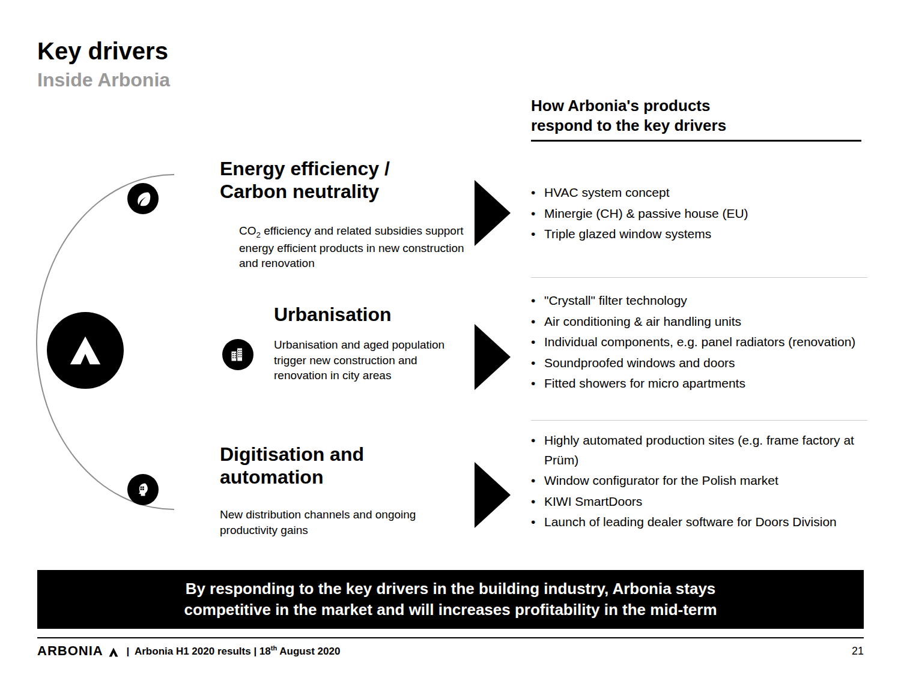Key drivers
Inside Arbonia
How Arbonia's products
respond to the key drivers
Energy efficiency /
Carbon neutrality
CO2 efficiency and related subsidies support energy efficient products in new construction and renovation
Urbanisation
Urbanisation and aged population trigger new construction and renovation in city areas
Digitisation and
automation
New distribution channels and ongoing productivity gains
HVAC system concept
Minergie (CH) & passive house (EU)
Triple glazed window systems
"Crystall" filter technology
Air conditioning & air handling units
Individual components, e.g. panel radiators (renovation)
Soundproofed windows and doors
Fitted showers for micro apartments
Highly automated production sites (e.g. frame factory at Prüm)
Window configurator for the Polish market
KIWI SmartDoors
Launch of leading dealer software for Doors Division
By responding to the key drivers in the building industry, Arbonia stays
competitive in the market and will increases profitability in the mid-term
ARBONIA | Arbonia H1 2020 results | 18th August 2020
21